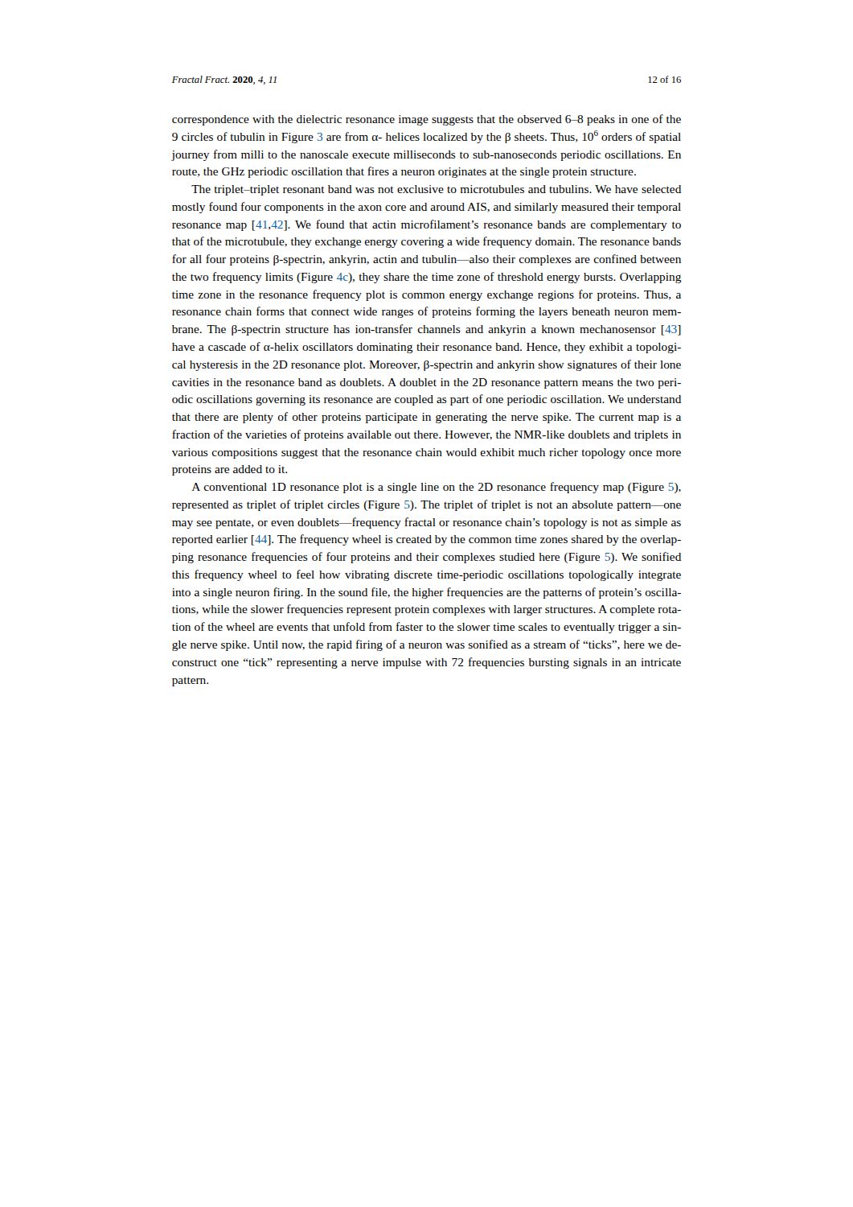Fractal Fract. 2020, 4, 11
12 of 16
correspondence with the dielectric resonance image suggests that the observed 6–8 peaks in one of the 9 circles of tubulin in Figure 3 are from α- helices localized by the β sheets. Thus, 106 orders of spatial journey from milli to the nanoscale execute milliseconds to sub-nanoseconds periodic oscillations. En route, the GHz periodic oscillation that fires a neuron originates at the single protein structure.
The triplet–triplet resonant band was not exclusive to microtubules and tubulins. We have selected mostly found four components in the axon core and around AIS, and similarly measured their temporal resonance map [41,42]. We found that actin microfilament’s resonance bands are complementary to that of the microtubule, they exchange energy covering a wide frequency domain. The resonance bands for all four proteins β-spectrin, ankyrin, actin and tubulin—also their complexes are confined between the two frequency limits (Figure 4c), they share the time zone of threshold energy bursts. Overlapping time zone in the resonance frequency plot is common energy exchange regions for proteins. Thus, a resonance chain forms that connect wide ranges of proteins forming the layers beneath neuron membrane. The β-spectrin structure has ion-transfer channels and ankyrin a known mechanosensor [43] have a cascade of α-helix oscillators dominating their resonance band. Hence, they exhibit a topological hysteresis in the 2D resonance plot. Moreover, β-spectrin and ankyrin show signatures of their lone cavities in the resonance band as doublets. A doublet in the 2D resonance pattern means the two periodic oscillations governing its resonance are coupled as part of one periodic oscillation. We understand that there are plenty of other proteins participate in generating the nerve spike. The current map is a fraction of the varieties of proteins available out there. However, the NMR-like doublets and triplets in various compositions suggest that the resonance chain would exhibit much richer topology once more proteins are added to it.
A conventional 1D resonance plot is a single line on the 2D resonance frequency map (Figure 5), represented as triplet of triplet circles (Figure 5). The triplet of triplet is not an absolute pattern—one may see pentate, or even doublets—frequency fractal or resonance chain’s topology is not as simple as reported earlier [44]. The frequency wheel is created by the common time zones shared by the overlapping resonance frequencies of four proteins and their complexes studied here (Figure 5). We sonified this frequency wheel to feel how vibrating discrete time-periodic oscillations topologically integrate into a single neuron firing. In the sound file, the higher frequencies are the patterns of protein’s oscillations, while the slower frequencies represent protein complexes with larger structures. A complete rotation of the wheel are events that unfold from faster to the slower time scales to eventually trigger a single nerve spike. Until now, the rapid firing of a neuron was sonified as a stream of “ticks”, here we deconstruct one “tick” representing a nerve impulse with 72 frequencies bursting signals in an intricate pattern.